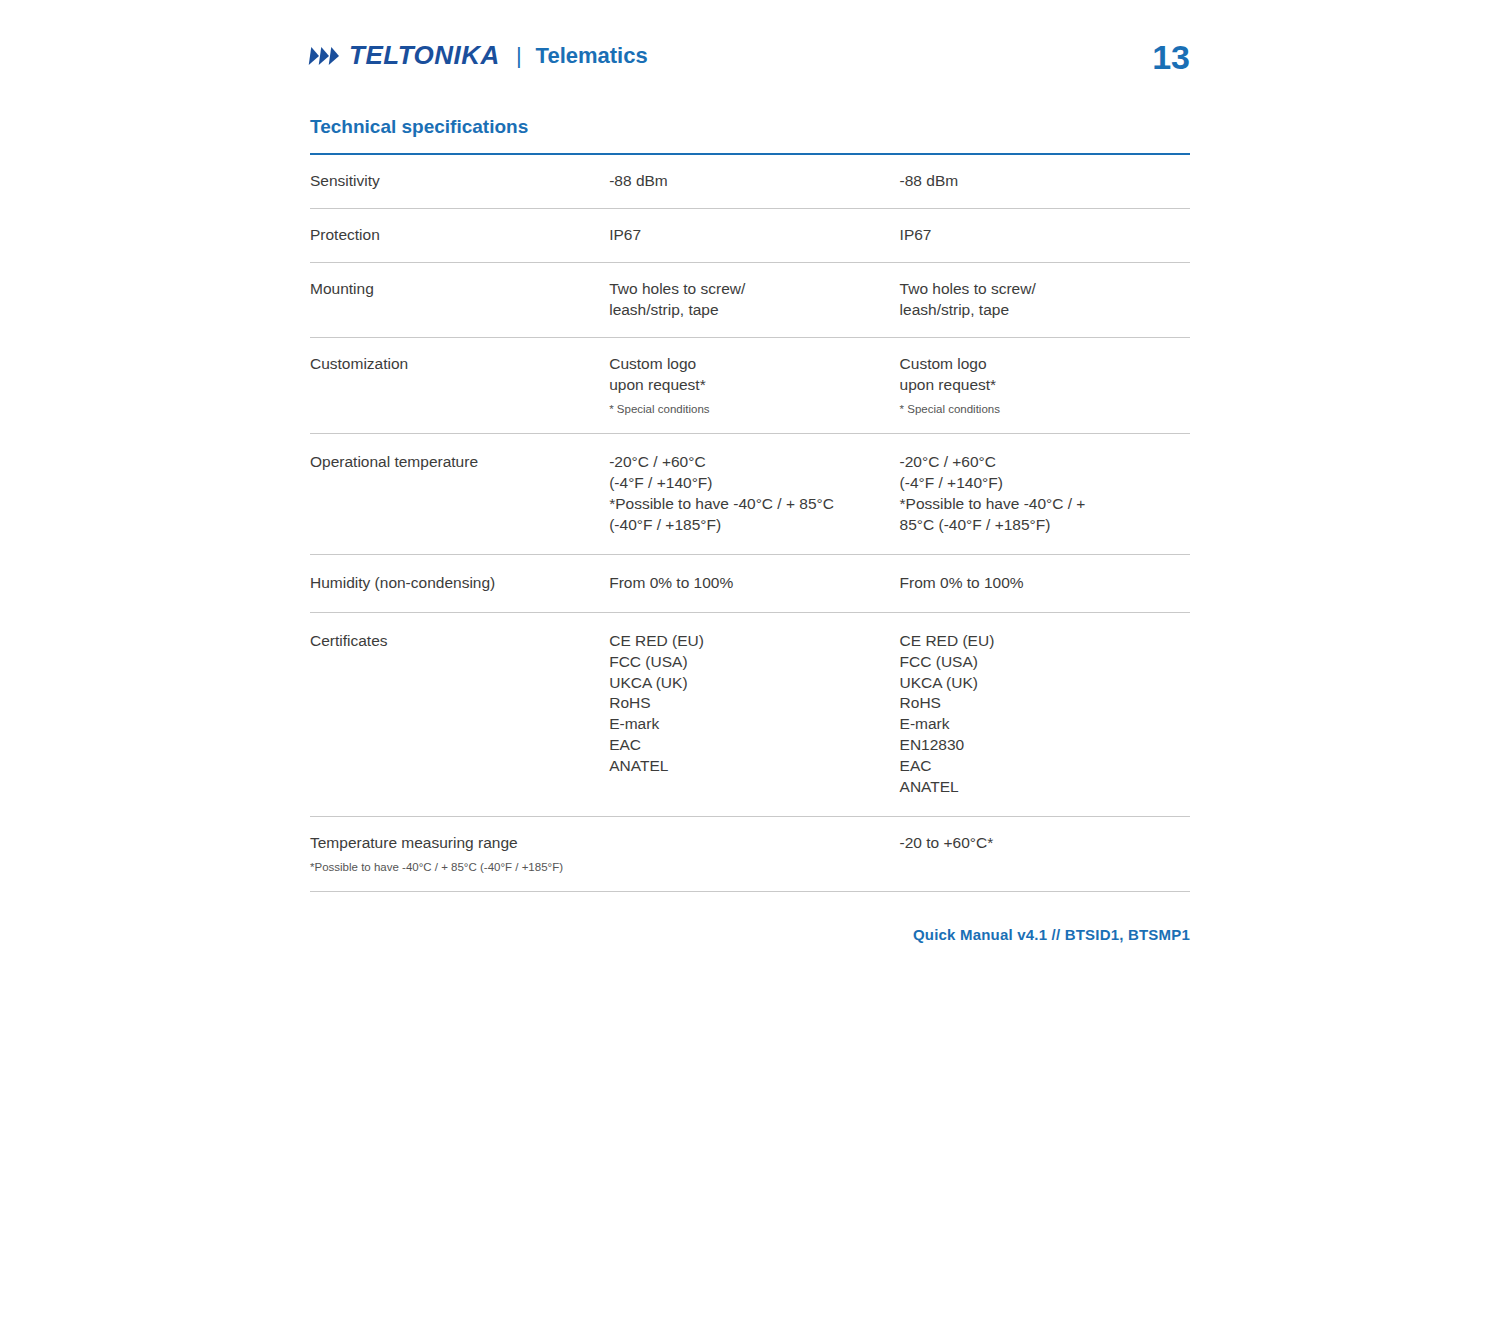TELTONIKA | Telematics
13
Technical specifications
| Sensitivity | -88 dBm | -88 dBm |
| Protection | IP67 | IP67 |
| Mounting | Two holes to screw/ leash/strip, tape | Two holes to screw/ leash/strip, tape |
| Customization | Custom logo upon request* * Special conditions | Custom logo upon request* * Special conditions |
| Operational temperature | -20°C / +60°C (-4°F / +140°F) *Possible to have -40°C / + 85°C (-40°F / +185°F) | -20°C / +60°C (-4°F / +140°F) *Possible to have -40°C / + 85°C (-40°F / +185°F) |
| Humidity (non-condensing) | From 0% to 100% | From 0% to 100% |
| Certificates | CE RED (EU) FCC (USA) UKCA (UK) RoHS E-mark EAC ANATEL | CE RED (EU) FCC (USA) UKCA (UK) RoHS E-mark EN12830 EAC ANATEL |
| Temperature measuring range *Possible to have -40°C / + 85°C (-40°F / +185°F) | | -20 to +60°C* |
Quick Manual v4.1 // BTSID1, BTSMP1